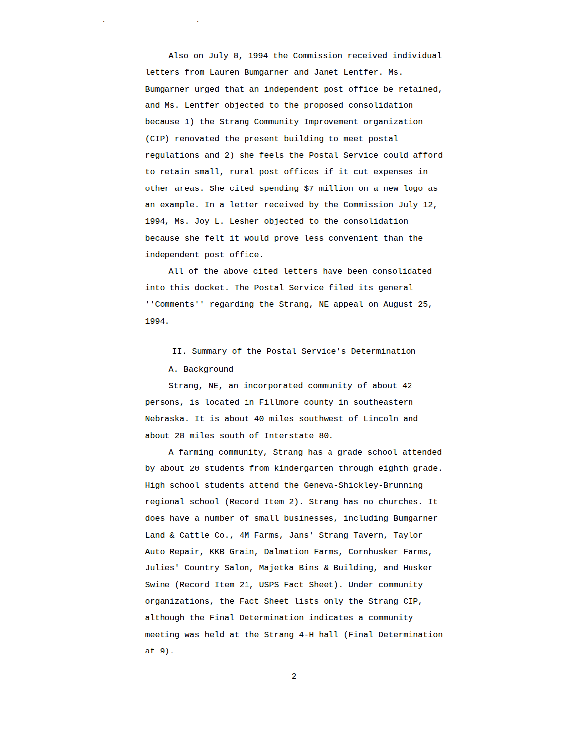. .
Also on July 8, 1994 the Commission received individual letters from Lauren Bumgarner and Janet Lentfer. Ms. Bumgarner urged that an independent post office be retained, and Ms. Lentfer objected to the proposed consolidation because 1) the Strang Community Improvement organization (CIP) renovated the present building to meet postal regulations and 2) she feels the Postal Service could afford to retain small, rural post offices if it cut expenses in other areas. She cited spending $7 million on a new logo as an example. In a letter received by the Commission July 12, 1994, Ms. Joy L. Lesher objected to the consolidation because she felt it would prove less convenient than the independent post office.
All of the above cited letters have been consolidated into this docket. The Postal Service filed its general ''Comments'' regarding the Strang, NE appeal on August 25, 1994.
II. Summary of the Postal Service's Determination
A. Background
Strang, NE, an incorporated community of about 42 persons, is located in Fillmore county in southeastern Nebraska. It is about 40 miles southwest of Lincoln and about 28 miles south of Interstate 80.
A farming community, Strang has a grade school attended by about 20 students from kindergarten through eighth grade. High school students attend the Geneva-Shickley-Brunning regional school (Record Item 2). Strang has no churches. It does have a number of small businesses, including Bumgarner Land & Cattle Co., 4M Farms, Jans' Strang Tavern, Taylor Auto Repair, KKB Grain, Dalmation Farms, Cornhusker Farms, Julies' Country Salon, Majetka Bins & Building, and Husker Swine (Record Item 21, USPS Fact Sheet). Under community organizations, the Fact Sheet lists only the Strang CIP, although the Final Determination indicates a community meeting was held at the Strang 4-H hall (Final Determination at 9).
2